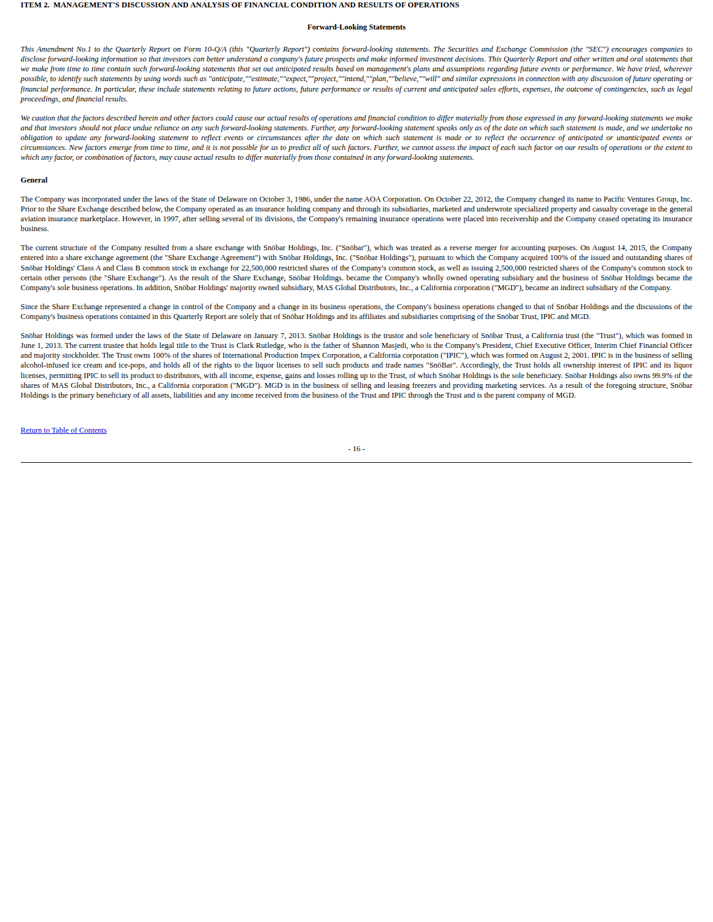ITEM 2. MANAGEMENT'S DISCUSSION AND ANALYSIS OF FINANCIAL CONDITION AND RESULTS OF OPERATIONS
Forward-Looking Statements
This Amendment No.1 to the Quarterly Report on Form 10-Q/A (this "Quarterly Report") contains forward-looking statements. The Securities and Exchange Commission (the "SEC") encourages companies to disclose forward-looking information so that investors can better understand a company's future prospects and make informed investment decisions. This Quarterly Report and other written and oral statements that we make from time to time contain such forward-looking statements that set out anticipated results based on management's plans and assumptions regarding future events or performance. We have tried, wherever possible, to identify such statements by using words such as "anticipate,""estimate,""expect,""project,""intend,""plan,""believe,""will" and similar expressions in connection with any discussion of future operating or financial performance. In particular, these include statements relating to future actions, future performance or results of current and anticipated sales efforts, expenses, the outcome of contingencies, such as legal proceedings, and financial results.
We caution that the factors described herein and other factors could cause our actual results of operations and financial condition to differ materially from those expressed in any forward-looking statements we make and that investors should not place undue reliance on any such forward-looking statements. Further, any forward-looking statement speaks only as of the date on which such statement is made, and we undertake no obligation to update any forward-looking statement to reflect events or circumstances after the date on which such statement is made or to reflect the occurrence of anticipated or unanticipated events or circumstances. New factors emerge from time to time, and it is not possible for us to predict all of such factors. Further, we cannot assess the impact of each such factor on our results of operations or the extent to which any factor, or combination of factors, may cause actual results to differ materially from those contained in any forward-looking statements.
General
The Company was incorporated under the laws of the State of Delaware on October 3, 1986, under the name AOA Corporation. On October 22, 2012, the Company changed its name to Pacific Ventures Group, Inc. Prior to the Share Exchange described below, the Company operated as an insurance holding company and through its subsidiaries, marketed and underwrote specialized property and casualty coverage in the general aviation insurance marketplace. However, in 1997, after selling several of its divisions, the Company's remaining insurance operations were placed into receivership and the Company ceased operating its insurance business.
The current structure of the Company resulted from a share exchange with Snöbar Holdings, Inc. ("Snöbar"), which was treated as a reverse merger for accounting purposes. On August 14, 2015, the Company entered into a share exchange agreement (the "Share Exchange Agreement") with Snöbar Holdings, Inc. ("Snöbar Holdings"), pursuant to which the Company acquired 100% of the issued and outstanding shares of Snöbar Holdings' Class A and Class B common stock in exchange for 22,500,000 restricted shares of the Company's common stock, as well as issuing 2,500,000 restricted shares of the Company's common stock to certain other persons (the "Share Exchange"). As the result of the Share Exchange, Snöbar Holdings. became the Company's wholly owned operating subsidiary and the business of Snöbar Holdings became the Company's sole business operations. In addition, Snöbar Holdings' majority owned subsidiary, MAS Global Distributors, Inc., a California corporation ("MGD"), became an indirect subsidiary of the Company.
Since the Share Exchange represented a change in control of the Company and a change in its business operations, the Company's business operations changed to that of Snöbar Holdings and the discussions of the Company's business operations contained in this Quarterly Report are solely that of Snöbar Holdings and its affiliates and subsidiaries comprising of the Snöbar Trust, IPIC and MGD.
Snöbar Holdings was formed under the laws of the State of Delaware on January 7, 2013. Snöbar Holdings is the trustor and sole beneficiary of Snöbar Trust, a California trust (the "Trust"), which was formed in June 1, 2013. The current trustee that holds legal title to the Trust is Clark Rutledge, who is the father of Shannon Masjedi, who is the Company's President, Chief Executive Officer, Interim Chief Financial Officer and majority stockholder. The Trust owns 100% of the shares of International Production Impex Corporation, a California corporation ("IPIC"), which was formed on August 2, 2001. IPIC is in the business of selling alcohol-infused ice cream and ice-pops, and holds all of the rights to the liquor licenses to sell such products and trade names "SnöBar". Accordingly, the Trust holds all ownership interest of IPIC and its liquor licenses, permitting IPIC to sell its product to distributors, with all income, expense, gains and losses rolling up to the Trust, of which Snöbar Holdings is the sole beneficiary. Snöbar Holdings also owns 99.9% of the shares of MAS Global Distributors, Inc., a California corporation ("MGD"). MGD is in the business of selling and leasing freezers and providing marketing services. As a result of the foregoing structure, Snöbar Holdings is the primary beneficiary of all assets, liabilities and any income received from the business of the Trust and IPIC through the Trust and is the parent company of MGD.
Return to Table of Contents
- 16 -